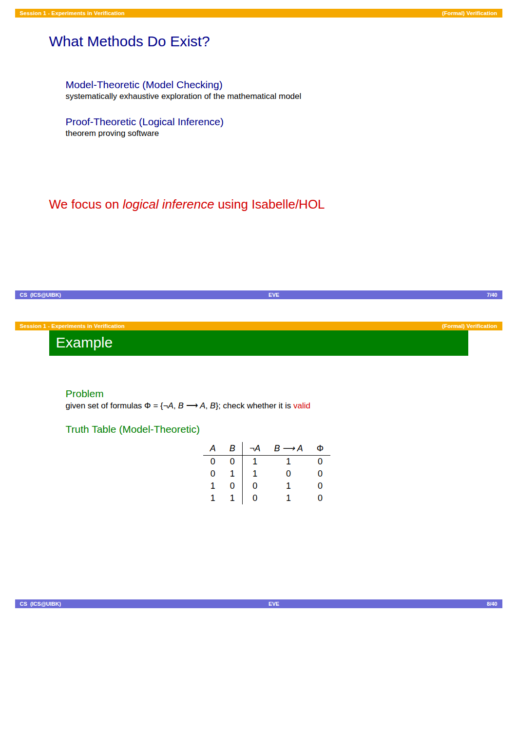Session 1 - Experiments in Verification (Formal) Verification
What Methods Do Exist?
Model-Theoretic (Model Checking)
systematically exhaustive exploration of the mathematical model
Proof-Theoretic (Logical Inference)
theorem proving software
We focus on logical inference using Isabelle/HOL
CS (ICS@UIBK) EVE 7/40
Session 1 - Experiments in Verification (Formal) Verification
Example
Problem
given set of formulas Φ = {¬A, B ⟶ A, B}; check whether it is valid
Truth Table (Model-Theoretic)
| A | B | ¬A | B ⟶ A | Φ |
| --- | --- | --- | --- | --- |
| 0 | 0 | 1 | 1 | 0 |
| 0 | 1 | 1 | 0 | 0 |
| 1 | 0 | 0 | 1 | 0 |
| 1 | 1 | 0 | 1 | 0 |
CS (ICS@UIBK) EVE 8/40